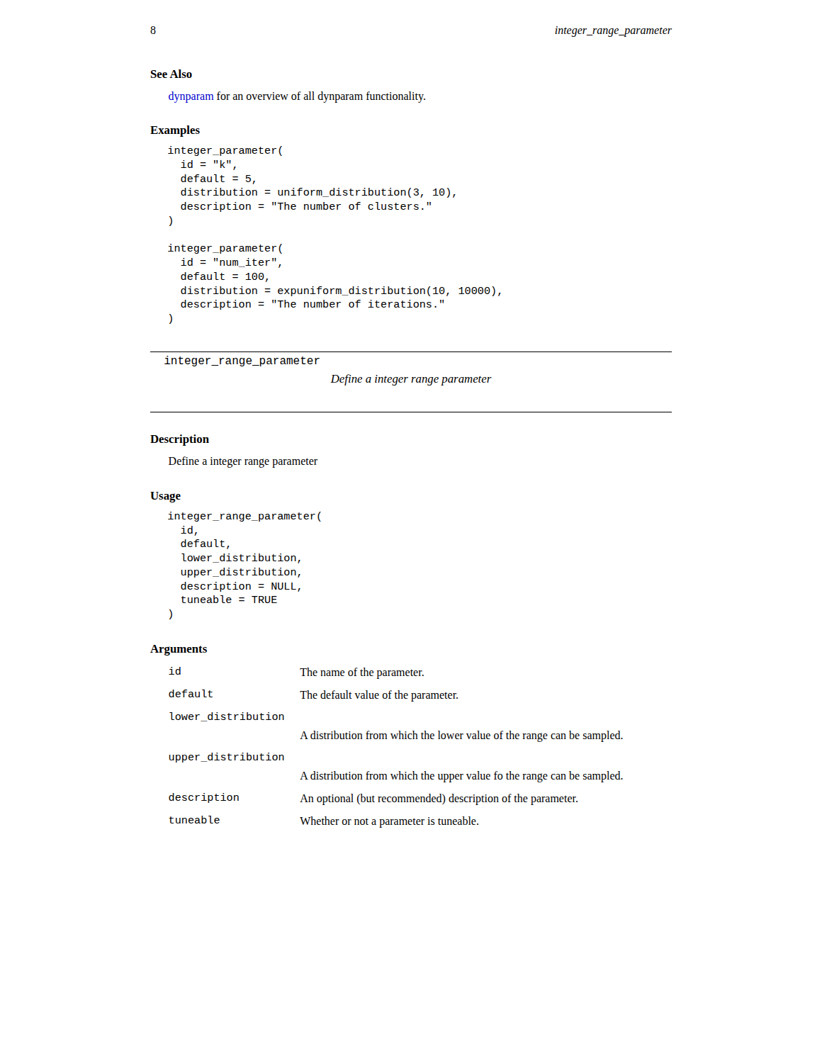8 integer_range_parameter
See Also
dynparam for an overview of all dynparam functionality.
Examples
integer_parameter(
  id = "k",
  default = 5,
  distribution = uniform_distribution(3, 10),
  description = "The number of clusters."
)

integer_parameter(
  id = "num_iter",
  default = 100,
  distribution = expuniform_distribution(10, 10000),
  description = "The number of iterations."
)
integer_range_parameter
Define a integer range parameter
Description
Define a integer range parameter
Usage
integer_range_parameter(
  id,
  default,
  lower_distribution,
  upper_distribution,
  description = NULL,
  tuneable = TRUE
)
Arguments
id
The name of the parameter.
default
The default value of the parameter.
lower_distribution
A distribution from which the lower value of the range can be sampled.
upper_distribution
A distribution from which the upper value fo the range can be sampled.
description
An optional (but recommended) description of the parameter.
tuneable
Whether or not a parameter is tuneable.